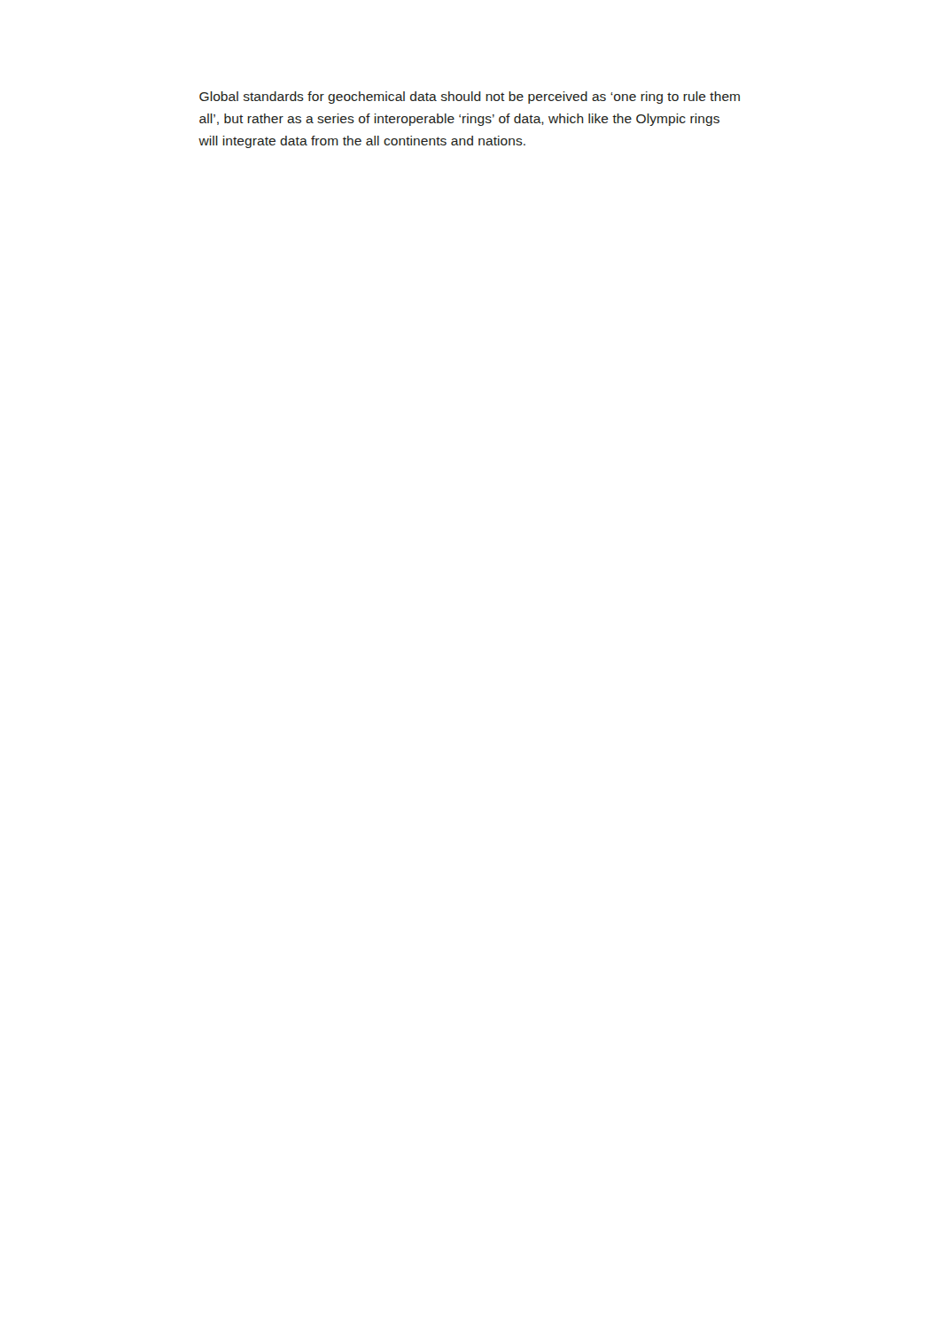Global standards for geochemical data should not be perceived as ‘one ring to rule them all’, but rather as a series of interoperable ‘rings’ of data, which like the Olympic rings will integrate data from the all continents and nations.